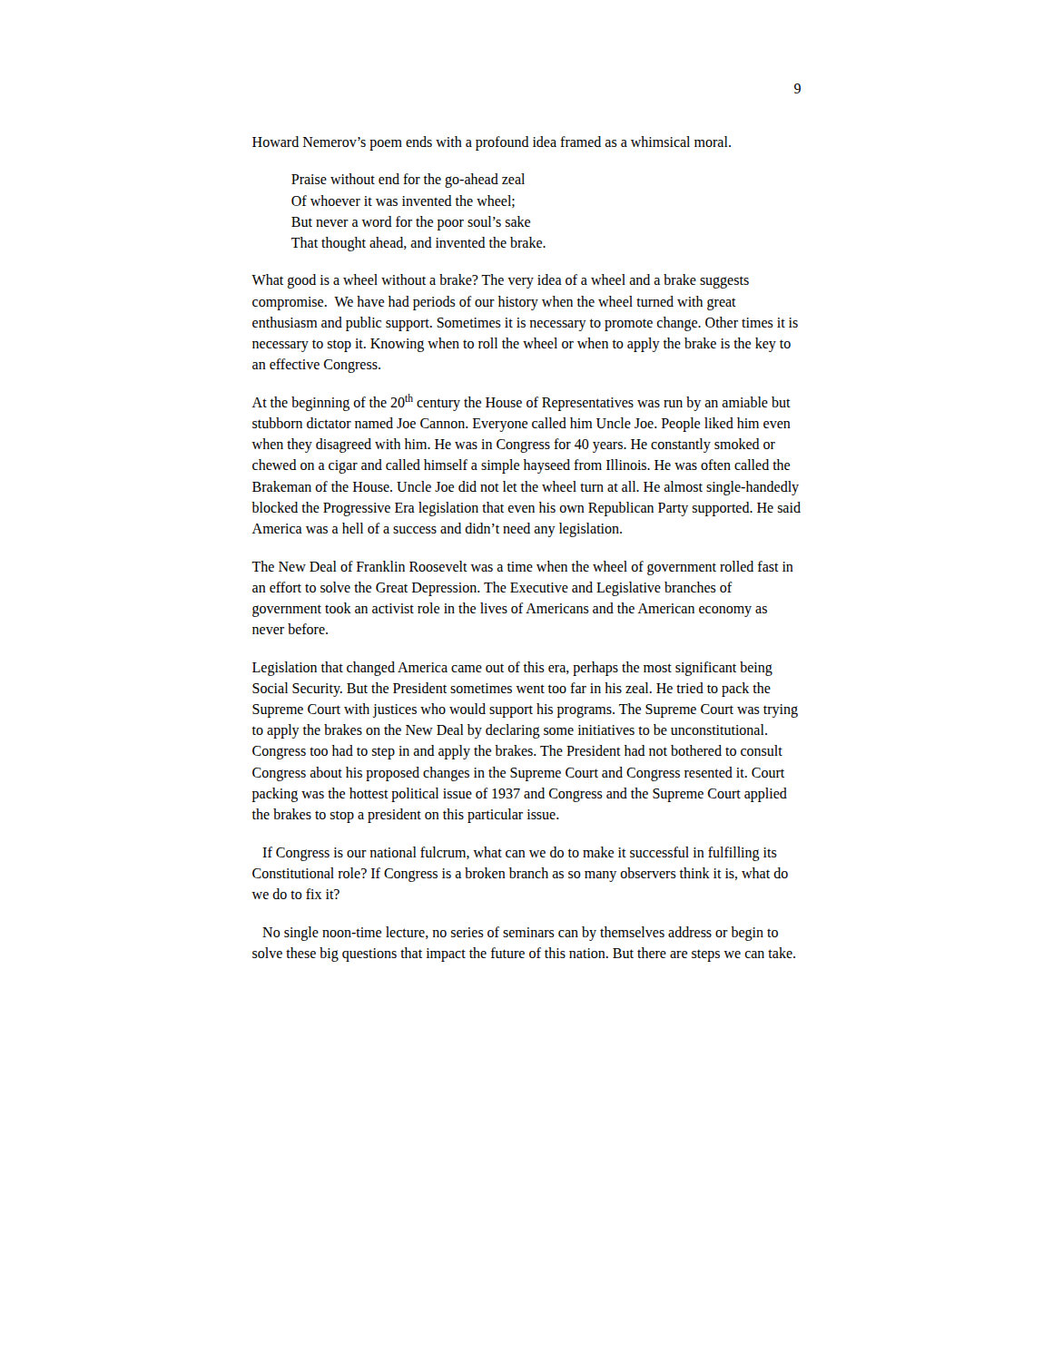9
Howard Nemerov’s poem ends with a profound idea framed as a whimsical moral.
Praise without end for the go-ahead zeal
Of whoever it was invented the wheel;
But never a word for the poor soul’s sake
That thought ahead, and invented the brake.
What good is a wheel without a brake? The very idea of a wheel and a brake suggests compromise. We have had periods of our history when the wheel turned with great enthusiasm and public support. Sometimes it is necessary to promote change. Other times it is necessary to stop it. Knowing when to roll the wheel or when to apply the brake is the key to an effective Congress.
At the beginning of the 20th century the House of Representatives was run by an amiable but stubborn dictator named Joe Cannon. Everyone called him Uncle Joe. People liked him even when they disagreed with him. He was in Congress for 40 years. He constantly smoked or chewed on a cigar and called himself a simple hayseed from Illinois. He was often called the Brakeman of the House. Uncle Joe did not let the wheel turn at all. He almost single-handedly blocked the Progressive Era legislation that even his own Republican Party supported. He said America was a hell of a success and didn’t need any legislation.
The New Deal of Franklin Roosevelt was a time when the wheel of government rolled fast in an effort to solve the Great Depression. The Executive and Legislative branches of government took an activist role in the lives of Americans and the American economy as never before.
Legislation that changed America came out of this era, perhaps the most significant being Social Security. But the President sometimes went too far in his zeal. He tried to pack the Supreme Court with justices who would support his programs. The Supreme Court was trying to apply the brakes on the New Deal by declaring some initiatives to be unconstitutional. Congress too had to step in and apply the brakes. The President had not bothered to consult Congress about his proposed changes in the Supreme Court and Congress resented it. Court packing was the hottest political issue of 1937 and Congress and the Supreme Court applied the brakes to stop a president on this particular issue.
If Congress is our national fulcrum, what can we do to make it successful in fulfilling its Constitutional role? If Congress is a broken branch as so many observers think it is, what do we do to fix it?
No single noon-time lecture, no series of seminars can by themselves address or begin to solve these big questions that impact the future of this nation. But there are steps we can take.